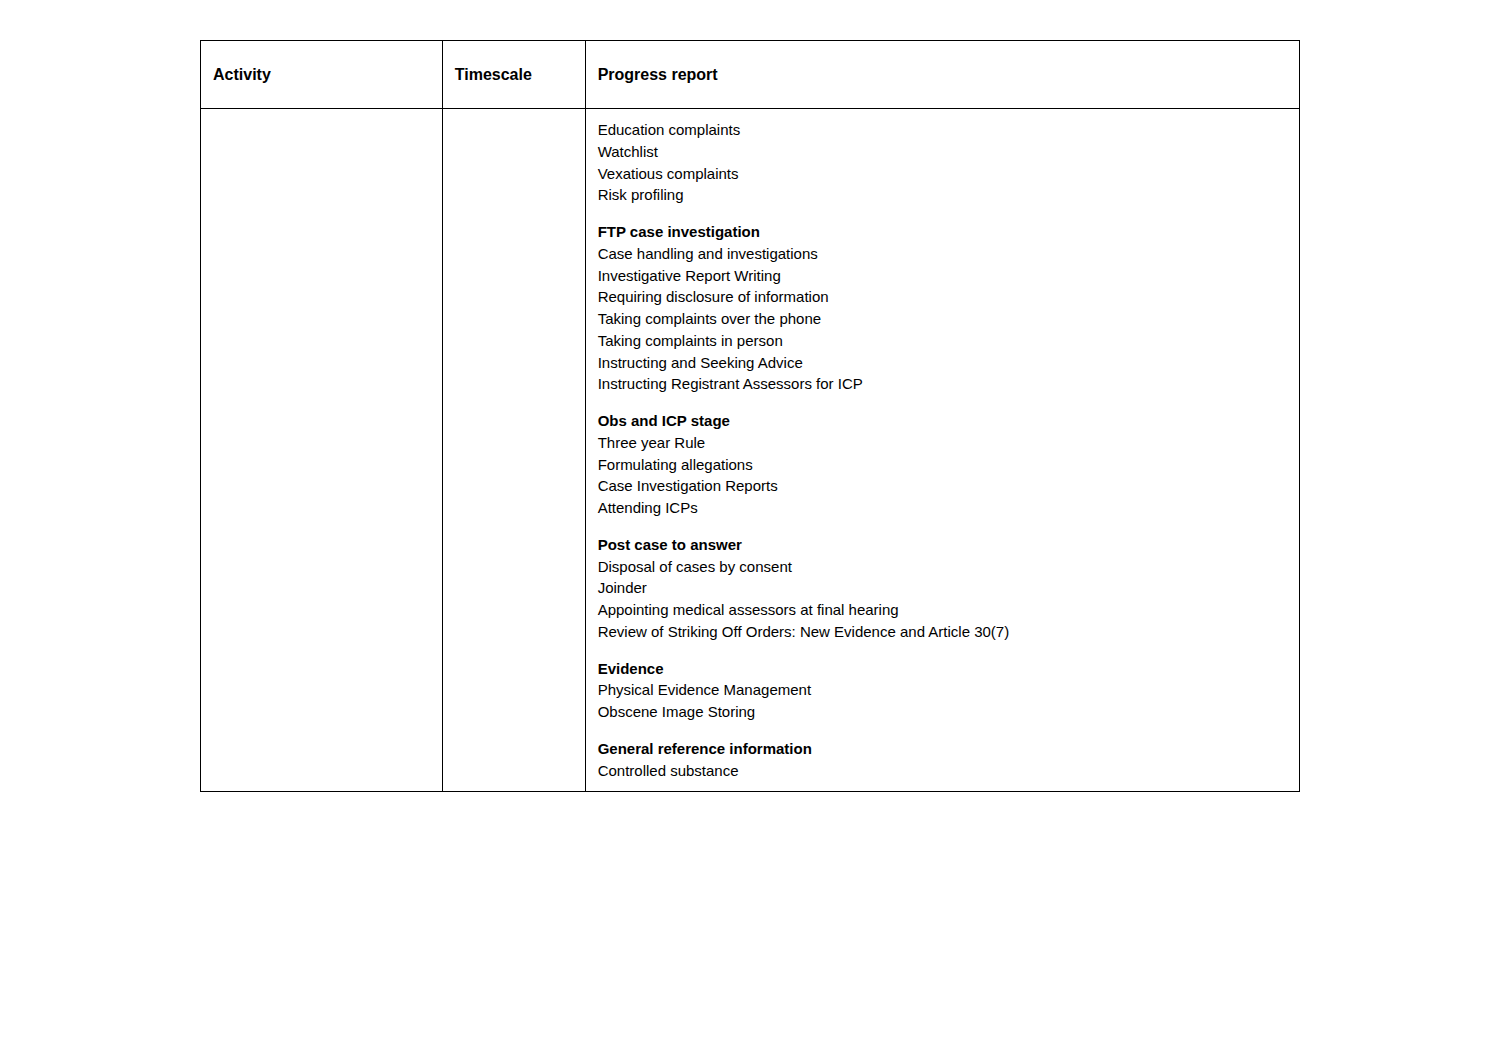| Activity | Timescale | Progress report |
| --- | --- | --- |
| | | Education complaints Watchlist Vexatious complaints Risk profiling FTP case investigation Case handling and investigations Investigative Report Writing Requiring disclosure of information Taking complaints over the phone Taking complaints in person Instructing and Seeking Advice Instructing Registrant Assessors for ICP Obs and ICP stage Three year Rule Formulating allegations Case Investigation Reports Attending ICPs Post case to answer Disposal of cases by consent Joinder Appointing medical assessors at final hearing Review of Striking Off Orders: New Evidence and Article 30(7) Evidence Physical Evidence Management Obscene Image Storing General reference information Controlled substance |